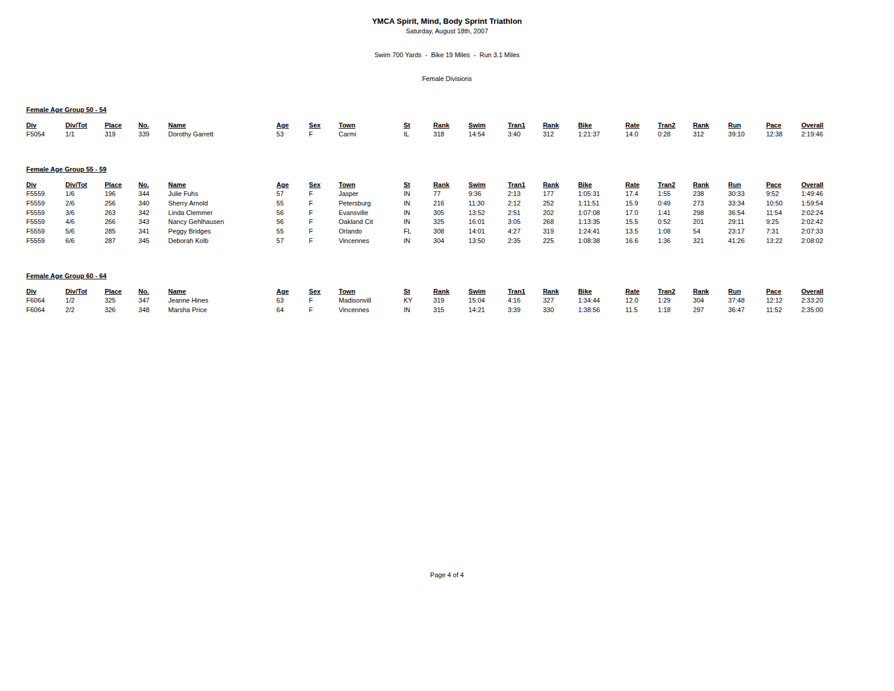YMCA Spirit, Mind, Body Sprint Triathlon
Saturday, August 18th, 2007
Swim 700 Yards - Bike 19 Miles - Run 3.1 Miles
Female Divisions
Female Age Group 50 - 54
| Div | Div/Tot | Place | No. | Name | Age | Sex | Town | St | Rank | Swim | Tran1 | Rank | Bike | Rate | Tran2 | Rank | Run | Pace | Overall |
| --- | --- | --- | --- | --- | --- | --- | --- | --- | --- | --- | --- | --- | --- | --- | --- | --- | --- | --- | --- |
| F5054 | 1/1 | 319 | 339 | Dorothy Garrett | 53 | F | Carmi | IL | 318 | 14:54 | 3:40 | 312 | 1:21:37 | 14.0 | 0:28 | 312 | 39:10 | 12:38 | 2:19:46 |
Female Age Group 55 - 59
| Div | Div/Tot | Place | No. | Name | Age | Sex | Town | St | Rank | Swim | Tran1 | Rank | Bike | Rate | Tran2 | Rank | Run | Pace | Overall |
| --- | --- | --- | --- | --- | --- | --- | --- | --- | --- | --- | --- | --- | --- | --- | --- | --- | --- | --- | --- |
| F5559 | 1/6 | 196 | 344 | Julie Fuhs | 57 | F | Jasper | IN | 77 | 9:36 | 2:13 | 177 | 1:05:31 | 17.4 | 1:55 | 238 | 30:33 | 9:52 | 1:49:46 |
| F5559 | 2/6 | 256 | 340 | Sherry Arnold | 55 | F | Petersburg | IN | 216 | 11:30 | 2:12 | 252 | 1:11:51 | 15.9 | 0:49 | 273 | 33:34 | 10:50 | 1:59:54 |
| F5559 | 3/6 | 263 | 342 | Linda Clemmer | 56 | F | Evansville | IN | 305 | 13:52 | 2:51 | 202 | 1:07:08 | 17.0 | 1:41 | 298 | 36:54 | 11:54 | 2:02:24 |
| F5559 | 4/6 | 266 | 343 | Nancy Gehlhausen | 56 | F | Oakland Cit | IN | 325 | 16:01 | 3:05 | 268 | 1:13:35 | 15.5 | 0:52 | 201 | 29:11 | 9:25 | 2:02:42 |
| F5559 | 5/6 | 285 | 341 | Peggy Bridges | 55 | F | Orlando | FL | 308 | 14:01 | 4:27 | 319 | 1:24:41 | 13.5 | 1:08 | 54 | 23:17 | 7:31 | 2:07:33 |
| F5559 | 6/6 | 287 | 345 | Deborah Kolb | 57 | F | Vincennes | IN | 304 | 13:50 | 2:35 | 225 | 1:08:38 | 16.6 | 1:36 | 321 | 41:26 | 13:22 | 2:08:02 |
Female Age Group 60 - 64
| Div | Div/Tot | Place | No. | Name | Age | Sex | Town | St | Rank | Swim | Tran1 | Rank | Bike | Rate | Tran2 | Rank | Run | Pace | Overall |
| --- | --- | --- | --- | --- | --- | --- | --- | --- | --- | --- | --- | --- | --- | --- | --- | --- | --- | --- | --- |
| F6064 | 1/2 | 325 | 347 | Jeanne Hines | 63 | F | Madisonvill | KY | 319 | 15:04 | 4:16 | 327 | 1:34:44 | 12.0 | 1:29 | 304 | 37:48 | 12:12 | 2:33:20 |
| F6064 | 2/2 | 326 | 348 | Marsha Price | 64 | F | Vincennes | IN | 315 | 14:21 | 3:39 | 330 | 1:38:56 | 11.5 | 1:18 | 297 | 36:47 | 11:52 | 2:35:00 |
Page 4 of 4